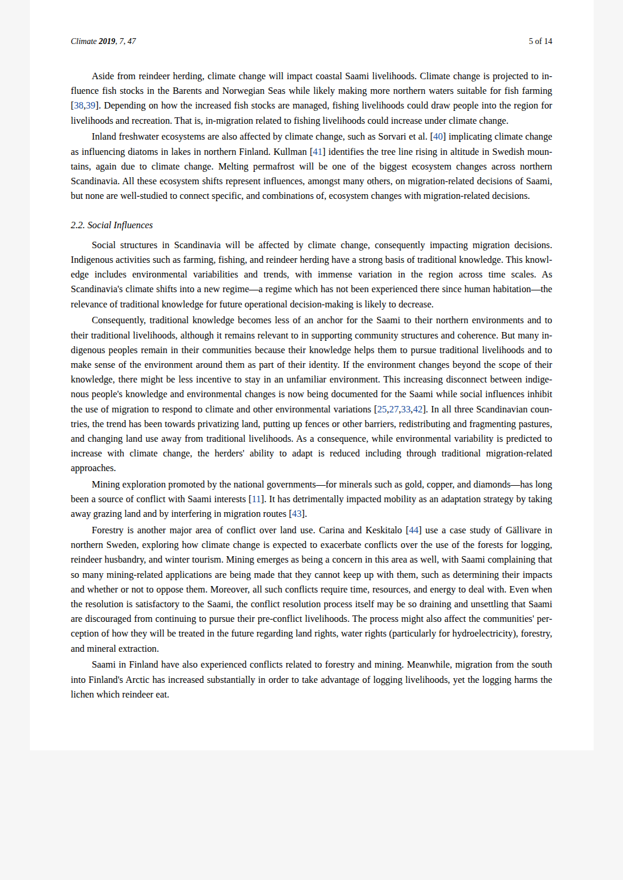Climate 2019, 7, 47 5 of 14
Aside from reindeer herding, climate change will impact coastal Saami livelihoods. Climate change is projected to influence fish stocks in the Barents and Norwegian Seas while likely making more northern waters suitable for fish farming [38,39]. Depending on how the increased fish stocks are managed, fishing livelihoods could draw people into the region for livelihoods and recreation. That is, in-migration related to fishing livelihoods could increase under climate change.
Inland freshwater ecosystems are also affected by climate change, such as Sorvari et al. [40] implicating climate change as influencing diatoms in lakes in northern Finland. Kullman [41] identifies the tree line rising in altitude in Swedish mountains, again due to climate change. Melting permafrost will be one of the biggest ecosystem changes across northern Scandinavia. All these ecosystem shifts represent influences, amongst many others, on migration-related decisions of Saami, but none are well-studied to connect specific, and combinations of, ecosystem changes with migration-related decisions.
2.2. Social Influences
Social structures in Scandinavia will be affected by climate change, consequently impacting migration decisions. Indigenous activities such as farming, fishing, and reindeer herding have a strong basis of traditional knowledge. This knowledge includes environmental variabilities and trends, with immense variation in the region across time scales. As Scandinavia's climate shifts into a new regime—a regime which has not been experienced there since human habitation—the relevance of traditional knowledge for future operational decision-making is likely to decrease.
Consequently, traditional knowledge becomes less of an anchor for the Saami to their northern environments and to their traditional livelihoods, although it remains relevant to in supporting community structures and coherence. But many indigenous peoples remain in their communities because their knowledge helps them to pursue traditional livelihoods and to make sense of the environment around them as part of their identity. If the environment changes beyond the scope of their knowledge, there might be less incentive to stay in an unfamiliar environment. This increasing disconnect between indigenous people's knowledge and environmental changes is now being documented for the Saami while social influences inhibit the use of migration to respond to climate and other environmental variations [25,27,33,42]. In all three Scandinavian countries, the trend has been towards privatizing land, putting up fences or other barriers, redistributing and fragmenting pastures, and changing land use away from traditional livelihoods. As a consequence, while environmental variability is predicted to increase with climate change, the herders' ability to adapt is reduced including through traditional migration-related approaches.
Mining exploration promoted by the national governments—for minerals such as gold, copper, and diamonds—has long been a source of conflict with Saami interests [11]. It has detrimentally impacted mobility as an adaptation strategy by taking away grazing land and by interfering in migration routes [43].
Forestry is another major area of conflict over land use. Carina and Keskitalo [44] use a case study of Gällivare in northern Sweden, exploring how climate change is expected to exacerbate conflicts over the use of the forests for logging, reindeer husbandry, and winter tourism. Mining emerges as being a concern in this area as well, with Saami complaining that so many mining-related applications are being made that they cannot keep up with them, such as determining their impacts and whether or not to oppose them. Moreover, all such conflicts require time, resources, and energy to deal with. Even when the resolution is satisfactory to the Saami, the conflict resolution process itself may be so draining and unsettling that Saami are discouraged from continuing to pursue their pre-conflict livelihoods. The process might also affect the communities' perception of how they will be treated in the future regarding land rights, water rights (particularly for hydroelectricity), forestry, and mineral extraction.
Saami in Finland have also experienced conflicts related to forestry and mining. Meanwhile, migration from the south into Finland's Arctic has increased substantially in order to take advantage of logging livelihoods, yet the logging harms the lichen which reindeer eat.